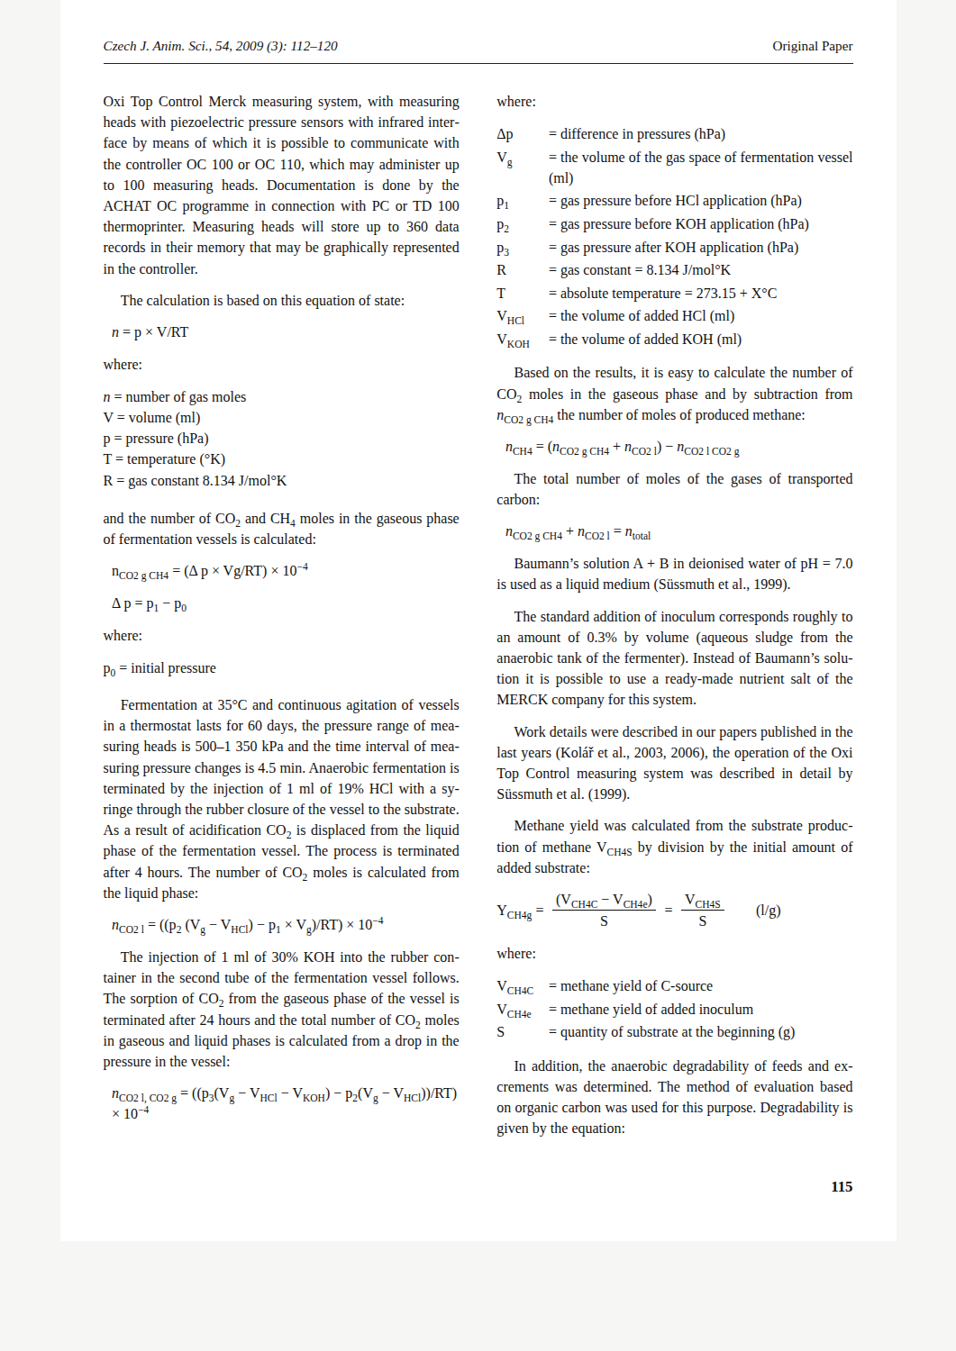Czech J. Anim. Sci., 54, 2009 (3): 112–120 Original Paper
Oxi Top Control Merck measuring system, with measuring heads with piezoelectric pressure sensors with infrared interface by means of which it is possible to communicate with the controller OC 100 or OC 110, which may administer up to 100 measuring heads. Documentation is done by the ACHAT OC programme in connection with PC or TD 100 thermoprinter. Measuring heads will store up to 360 data records in their memory that may be graphically represented in the controller.
The calculation is based on this equation of state:
n = p × V/RT
where:
n = number of gas moles
V = volume (ml)
p = pressure (hPa)
T = temperature (°K)
R = gas constant 8.134 J/mol°K
and the number of CO2 and CH4 moles in the gaseous phase of fermentation vessels is calculated:
nCO2 g CH4 = (Δ p × Vg/RT) × 10−4
Δ p = p1 − p0
where:
p0 = initial pressure
Fermentation at 35°C and continuous agitation of vessels in a thermostat lasts for 60 days, the pressure range of measuring heads is 500–1 350 kPa and the time interval of measuring pressure changes is 4.5 min. Anaerobic fermentation is terminated by the injection of 1 ml of 19% HCl with a syringe through the rubber closure of the vessel to the substrate. As a result of acidification CO2 is displaced from the liquid phase of the fermentation vessel. The process is terminated after 4 hours. The number of CO2 moles is calculated from the liquid phase:
nCO2 l = ((p2 (Vg − VHCl) − p1 × Vg)/RT) × 10−4
The injection of 1 ml of 30% KOH into the rubber container in the second tube of the fermentation vessel follows. The sorption of CO2 from the gaseous phase of the vessel is terminated after 24 hours and the total number of CO2 moles in gaseous and liquid phases is calculated from a drop in the pressure in the vessel:
nCO2 l, CO2 g = ((p3(Vg − VHCl − VKOH) − p2(Vg − VHCl))/RT) × 10−4
where:
Δp
= difference in pressures (hPa)
Vg
= the volume of the gas space of fermentation vessel (ml)
p1
= gas pressure before HCl application (hPa)
p2
= gas pressure before KOH application (hPa)
p3
= gas pressure after KOH application (hPa)
R
= gas constant = 8.134 J/mol°K
T
= absolute temperature = 273.15 + X°C
VHCl
= the volume of added HCl (ml)
VKOH
= the volume of added KOH (ml)
Based on the results, it is easy to calculate the number of CO2 moles in the gaseous phase and by subtraction from nCO2 g CH4 the number of moles of produced methane:
nCH4 = (nCO2 g CH4 + nCO2 l) − nCO2 l CO2 g
The total number of moles of the gases of transported carbon:
nCO2 g CH4 + nCO2 l = ntotal
Baumann’s solution A + B in deionised water of pH = 7.0 is used as a liquid medium (Süssmuth et al., 1999).
The standard addition of inoculum corresponds roughly to an amount of 0.3% by volume (aqueous sludge from the anaerobic tank of the fermenter). Instead of Baumann’s solution it is possible to use a ready-made nutrient salt of the MERCK company for this system.
Work details were described in our papers published in the last years (Kolář et al., 2003, 2006), the operation of the Oxi Top Control measuring system was described in detail by Süssmuth et al. (1999).
Methane yield was calculated from the substrate production of methane VCH4S by division by the initial amount of added substrate:
YCH4g = (VCH4C − VCH4e) S = VCH4S S (l/g)
where:
VCH4C
= methane yield of C-source
VCH4e
= methane yield of added inoculum
S
= quantity of substrate at the beginning (g)
In addition, the anaerobic degradability of feeds and excrements was determined. The method of evaluation based on organic carbon was used for this purpose. Degradability is given by the equation:
115